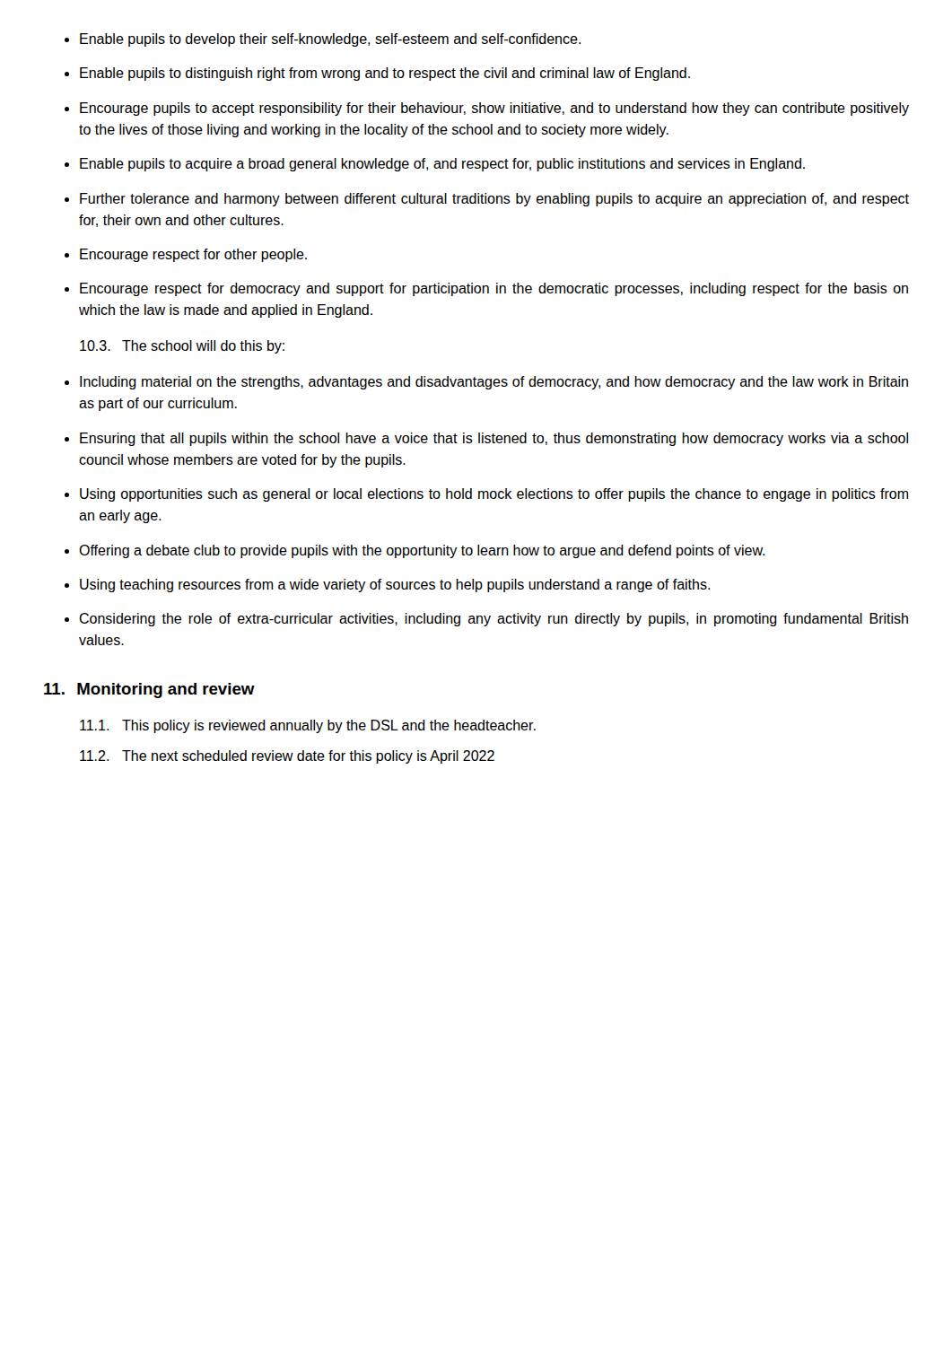Enable pupils to develop their self-knowledge, self-esteem and self-confidence.
Enable pupils to distinguish right from wrong and to respect the civil and criminal law of England.
Encourage pupils to accept responsibility for their behaviour, show initiative, and to understand how they can contribute positively to the lives of those living and working in the locality of the school and to society more widely.
Enable pupils to acquire a broad general knowledge of, and respect for, public institutions and services in England.
Further tolerance and harmony between different cultural traditions by enabling pupils to acquire an appreciation of, and respect for, their own and other cultures.
Encourage respect for other people.
Encourage respect for democracy and support for participation in the democratic processes, including respect for the basis on which the law is made and applied in England.
10.3. The school will do this by:
Including material on the strengths, advantages and disadvantages of democracy, and how democracy and the law work in Britain as part of our curriculum.
Ensuring that all pupils within the school have a voice that is listened to, thus demonstrating how democracy works via a school council whose members are voted for by the pupils.
Using opportunities such as general or local elections to hold mock elections to offer pupils the chance to engage in politics from an early age.
Offering a debate club to provide pupils with the opportunity to learn how to argue and defend points of view.
Using teaching resources from a wide variety of sources to help pupils understand a range of faiths.
Considering the role of extra-curricular activities, including any activity run directly by pupils, in promoting fundamental British values.
11. Monitoring and review
11.1. This policy is reviewed annually by the DSL and the headteacher.
11.2. The next scheduled review date for this policy is April 2022